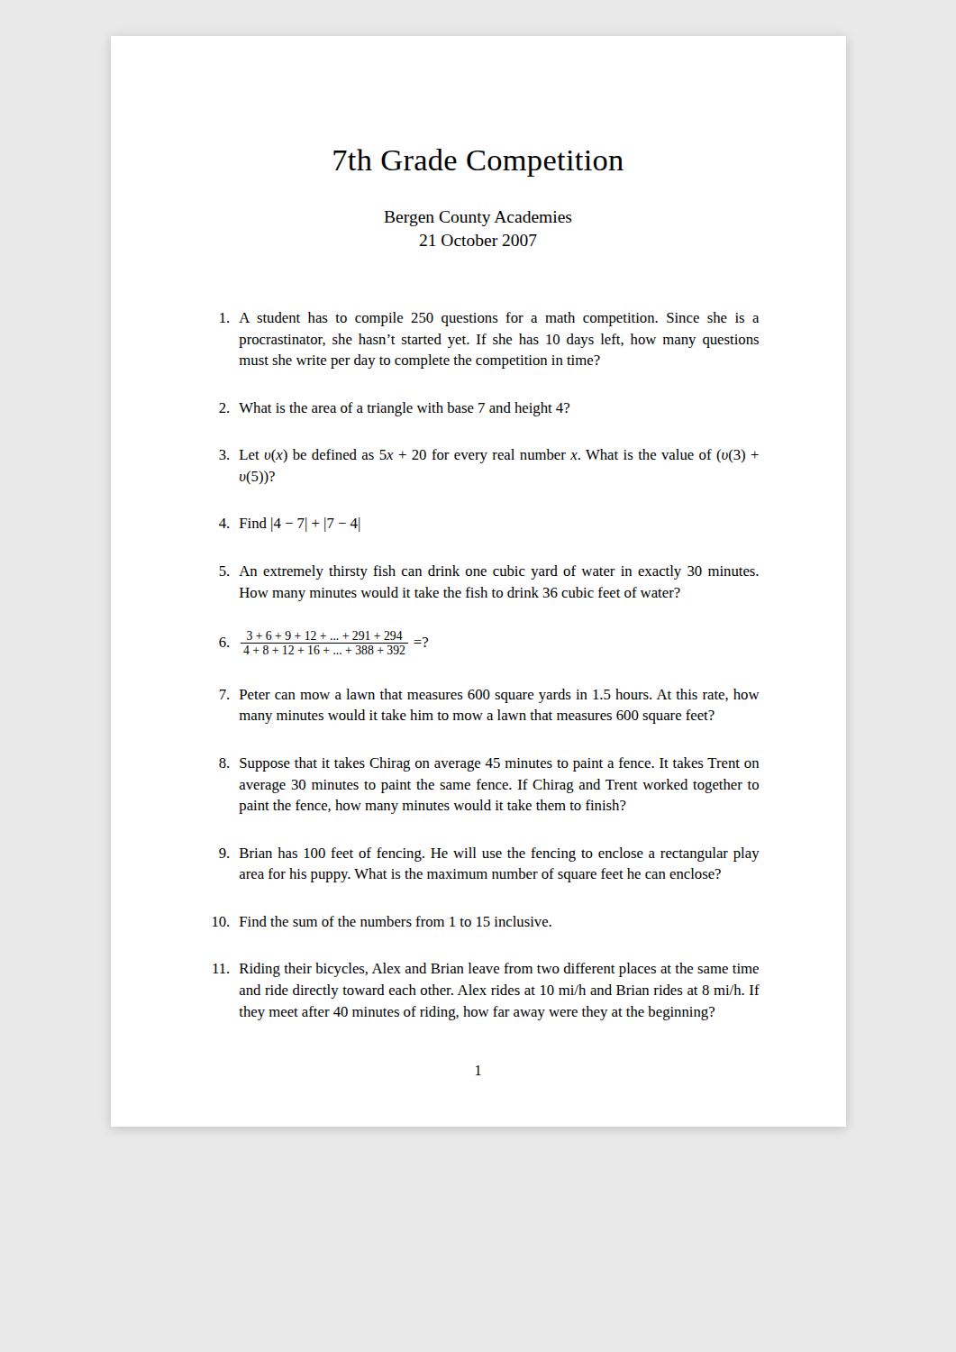7th Grade Competition
Bergen County Academies
21 October 2007
A student has to compile 250 questions for a math competition. Since she is a procrastinator, she hasn’t started yet. If she has 10 days left, how many questions must she write per day to complete the competition in time?
What is the area of a triangle with base 7 and height 4?
Let υ(x) be defined as 5x + 20 for every real number x. What is the value of (υ(3) + υ(5))?
Find |4 − 7| + |7 − 4|
An extremely thirsty fish can drink one cubic yard of water in exactly 30 minutes. How many minutes would it take the fish to drink 36 cubic feet of water?
3 + 6 + 9 + 12 + ... + 291 + 294 4 + 8 + 12 + 16 + ... + 388 + 392 =?
Peter can mow a lawn that measures 600 square yards in 1.5 hours. At this rate, how many minutes would it take him to mow a lawn that measures 600 square feet?
Suppose that it takes Chirag on average 45 minutes to paint a fence. It takes Trent on average 30 minutes to paint the same fence. If Chirag and Trent worked together to paint the fence, how many minutes would it take them to finish?
Brian has 100 feet of fencing. He will use the fencing to enclose a rectangular play area for his puppy. What is the maximum number of square feet he can enclose?
Find the sum of the numbers from 1 to 15 inclusive.
Riding their bicycles, Alex and Brian leave from two different places at the same time and ride directly toward each other. Alex rides at 10 mi/h and Brian rides at 8 mi/h. If they meet after 40 minutes of riding, how far away were they at the beginning?
1